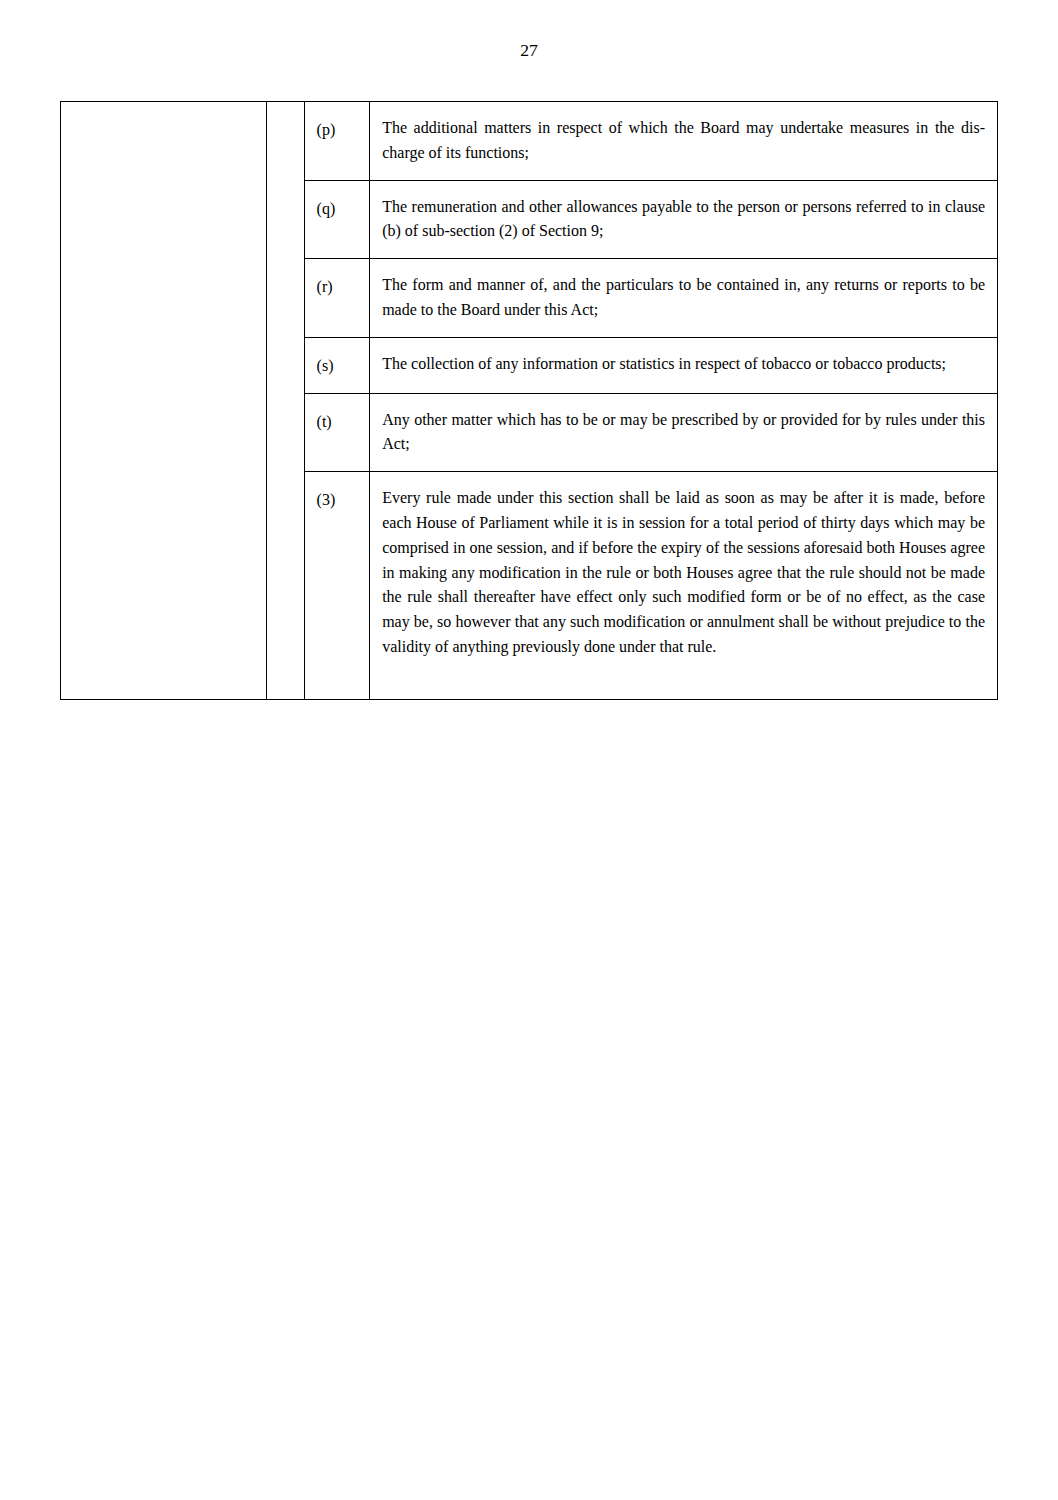27
| | | (p) | The additional matters in respect of which the Board may undertake measures in the discharge of its functions; |
| (q) | The remuneration and other allowances payable to the person or persons referred to in clause (b) of sub-section (2) of Section 9; |
| (r) | The form and manner of, and the particulars to be contained in, any returns or reports to be made to the Board under this Act; |
| (s) | The collection of any information or statistics in respect of tobacco or tobacco products; |
| (t) | Any other matter which has to be or may be prescribed by or provided for by rules under this Act; |
| (3) | Every rule made under this section shall be laid as soon as may be after it is made, before each House of Parliament while it is in session for a total period of thirty days which may be comprised in one session, and if before the expiry of the sessions aforesaid both Houses agree in making any modification in the rule or both Houses agree that the rule should not be made the rule shall thereafter have effect only such modified form or be of no effect, as the case may be, so however that any such modification or annulment shall be without prejudice to the validity of anything previously done under that rule. |